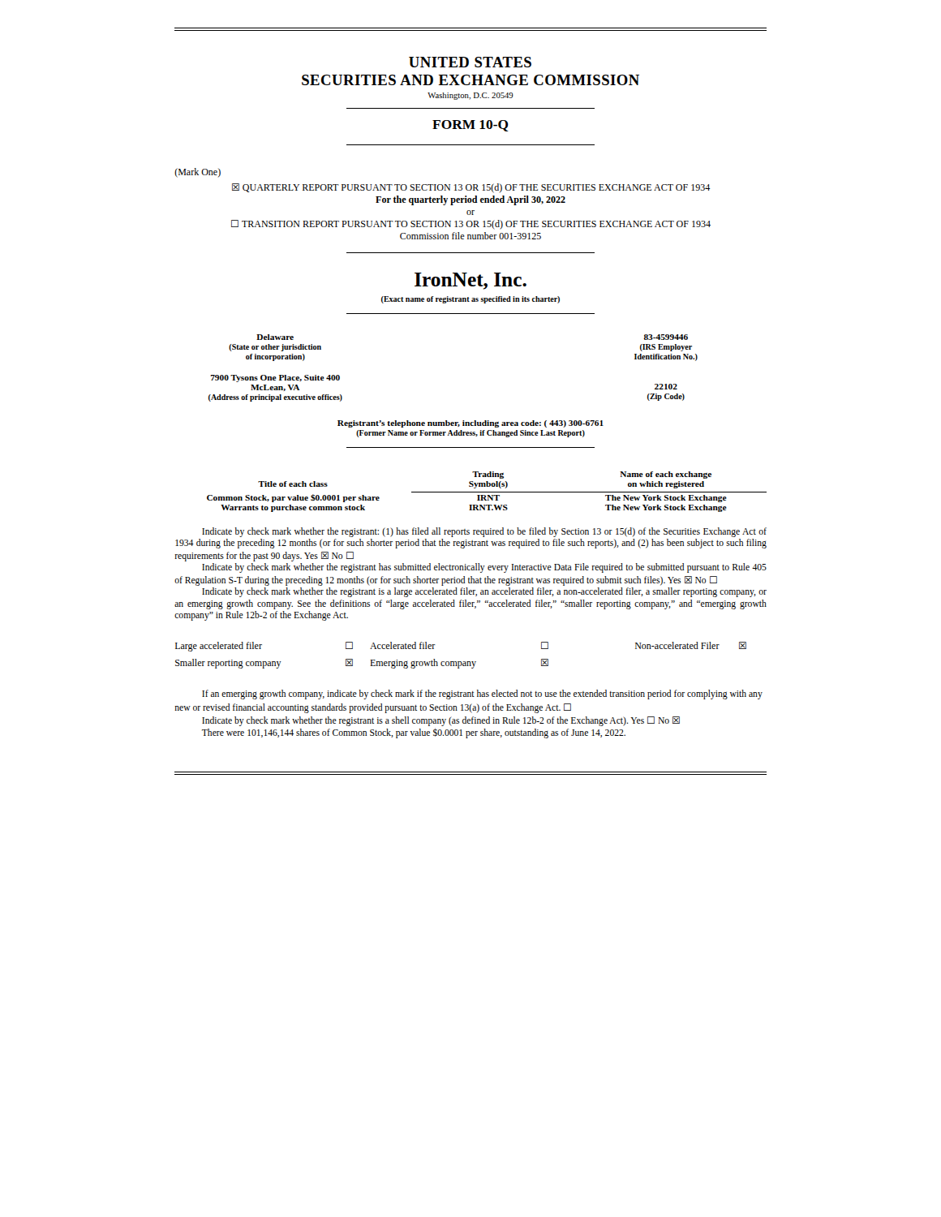UNITED STATES
SECURITIES AND EXCHANGE COMMISSION
Washington, D.C. 20549
FORM 10-Q
(Mark One)
☒ QUARTERLY REPORT PURSUANT TO SECTION 13 OR 15(d) OF THE SECURITIES EXCHANGE ACT OF 1934
For the quarterly period ended April 30, 2022
or
☐ TRANSITION REPORT PURSUANT TO SECTION 13 OR 15(d) OF THE SECURITIES EXCHANGE ACT OF 1934
Commission file number 001-39125
IronNet, Inc.
(Exact name of registrant as specified in its charter)
| Delaware (State or other jurisdiction of incorporation) | | 83-4599446 (IRS Employer Identification No.) |
| 7900 Tysons One Place, Suite 400 McLean, VA (Address of principal executive offices) | | 22102 (Zip Code) |
Registrant’s telephone number, including area code: ( 443) 300-6761
(Former Name or Former Address, if Changed Since Last Report)
| Title of each class | Trading Symbol(s) | Name of each exchange on which registered |
| Common Stock, par value $0.0001 per share | IRNT | The New York Stock Exchange |
| Warrants to purchase common stock | IRNT.WS | The New York Stock Exchange |
Indicate by check mark whether the registrant: (1) has filed all reports required to be filed by Section 13 or 15(d) of the Securities Exchange Act of 1934 during the preceding 12 months (or for such shorter period that the registrant was required to file such reports), and (2) has been subject to such filing requirements for the past 90 days. Yes ☒ No ☐
Indicate by check mark whether the registrant has submitted electronically every Interactive Data File required to be submitted pursuant to Rule 405 of Regulation S-T during the preceding 12 months (or for such shorter period that the registrant was required to submit such files). Yes ☒ No ☐
Indicate by check mark whether the registrant is a large accelerated filer, an accelerated filer, a non-accelerated filer, a smaller reporting company, or an emerging growth company. See the definitions of “large accelerated filer,” “accelerated filer,” “smaller reporting company,” and “emerging growth company” in Rule 12b-2 of the Exchange Act.
| Large accelerated filer | ☐ | Accelerated filer | ☐ | Non-accelerated Filer | ☒ |
| Smaller reporting company | ☒ | Emerging growth company | ☒ | | |
If an emerging growth company, indicate by check mark if the registrant has elected not to use the extended transition period for complying with any new or revised financial accounting standards provided pursuant to Section 13(a) of the Exchange Act. ☐
Indicate by check mark whether the registrant is a shell company (as defined in Rule 12b-2 of the Exchange Act). Yes ☐ No ☒
There were 101,146,144 shares of Common Stock, par value $0.0001 per share, outstanding as of June 14, 2022.